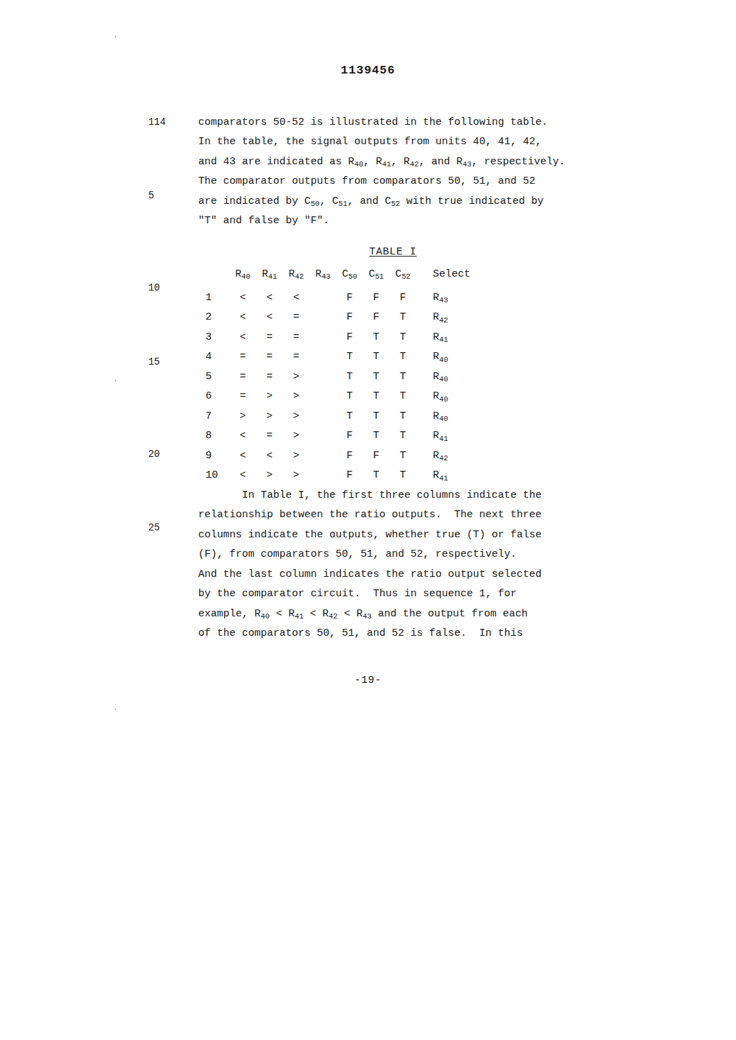.
.
.
1139456
114 5 10 15 20 25
comparators 50-52 is illustrated in the following table.
In the table, the signal outputs from units 40, 41, 42,
and 43 are indicated as R40, R41, R42, and R43, respectively.
The comparator outputs from comparators 50, 51, and 52
are indicated by C50, C51, and C52 with true indicated by
"T" and false by "F".
TABLE I
| | R 40 | R 41 | R 42 | R 43 | C 50 | C 51 | C 52 | Select |
| --- | --- | --- | --- | --- | --- | --- | --- | --- |
| 1 | < | < | < | | F | F | F | R 43 |
| 2 | < | < | = | | F | F | T | R 42 |
| 3 | < | = | = | | F | T | T | R 41 |
| 4 | = | = | = | | T | T | T | R 40 |
| 5 | = | = | > | | T | T | T | R 40 |
| 6 | = | > | > | | T | T | T | R 40 |
| 7 | > | > | > | | T | T | T | R 40 |
| 8 | < | = | > | | F | T | T | R 41 |
| 9 | < | < | > | | F | F | T | R 42 |
| 10 | < | > | > | | F | T | T | R 41 |
In Table I, the first three columns indicate the
relationship between the ratio outputs. The next three
columns indicate the outputs, whether true (T) or false
(F), from comparators 50, 51, and 52, respectively.
And the last column indicates the ratio output selected
by the comparator circuit. Thus in sequence 1, for
example, R40 < R41 < R42 < R43 and the output from each
of the comparators 50, 51, and 52 is false. In this
-19-